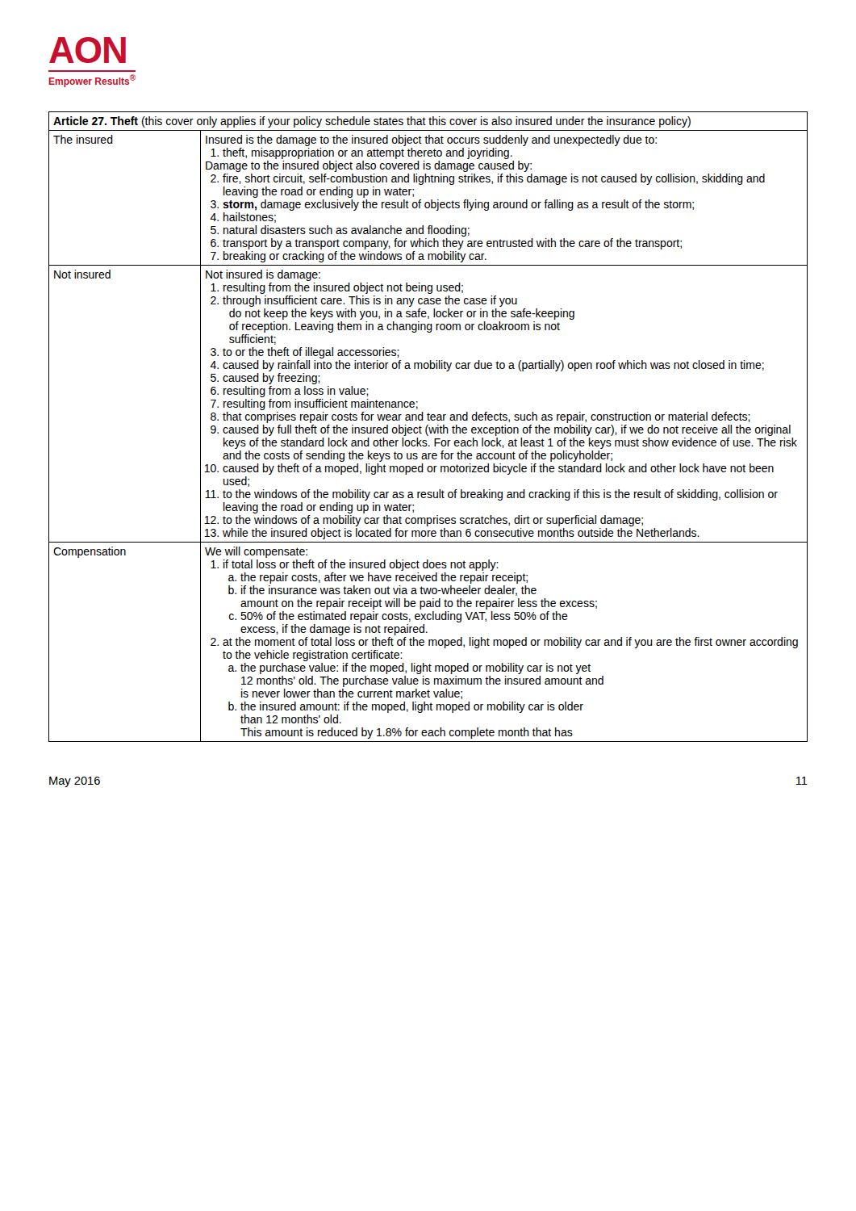AON
Empower Results®
| Article 27. Theft (this cover only applies if your policy schedule states that this cover is also insured under the insurance policy) |
| --- |
| The insured | Insured is the damage to the insured object that occurs suddenly and unexpectedly due to: theft, misappropriation or an attempt thereto and joyriding. Damage to the insured object also covered is damage caused by: fire, short circuit, self-combustion and lightning strikes, if this damage is not caused by collision, skidding and leaving the road or ending up in water; storm, damage exclusively the result of objects flying around or falling as a result of the storm; hailstones; natural disasters such as avalanche and flooding; transport by a transport company, for which they are entrusted with the care of the transport; breaking or cracking of the windows of a mobility car. |
| Not insured | Not insured is damage: resulting from the insured object not being used; through insufficient care. This is in any case the case if you do not keep the keys with you, in a safe, locker or in the safe-keeping of reception. Leaving them in a changing room or cloakroom is not sufficient; to or the theft of illegal accessories; caused by rainfall into the interior of a mobility car due to a (partially) open roof which was not closed in time; caused by freezing; resulting from a loss in value; resulting from insufficient maintenance; that comprises repair costs for wear and tear and defects, such as repair, construction or material defects; caused by full theft of the insured object (with the exception of the mobility car), if we do not receive all the original keys of the standard lock and other locks. For each lock, at least 1 of the keys must show evidence of use. The risk and the costs of sending the keys to us are for the account of the policyholder; caused by theft of a moped, light moped or motorized bicycle if the standard lock and other lock have not been used; to the windows of the mobility car as a result of breaking and cracking if this is the result of skidding, collision or leaving the road or ending up in water; to the windows of a mobility car that comprises scratches, dirt or superficial damage; while the insured object is located for more than 6 consecutive months outside the Netherlands. |
| Compensation | We will compensate: if total loss or theft of the insured object does not apply: the repair costs, after we have received the repair receipt; if the insurance was taken out via a two-wheeler dealer, the amount on the repair receipt will be paid to the repairer less the excess; 50% of the estimated repair costs, excluding VAT, less 50% of the excess, if the damage is not repaired. at the moment of total loss or theft of the moped, light moped or mobility car and if you are the first owner according to the vehicle registration certificate: the purchase value: if the moped, light moped or mobility car is not yet 12 months' old. The purchase value is maximum the insured amount and is never lower than the current market value; the insured amount: if the moped, light moped or mobility car is older than 12 months' old. This amount is reduced by 1.8% for each complete month that has |
May 2016 11